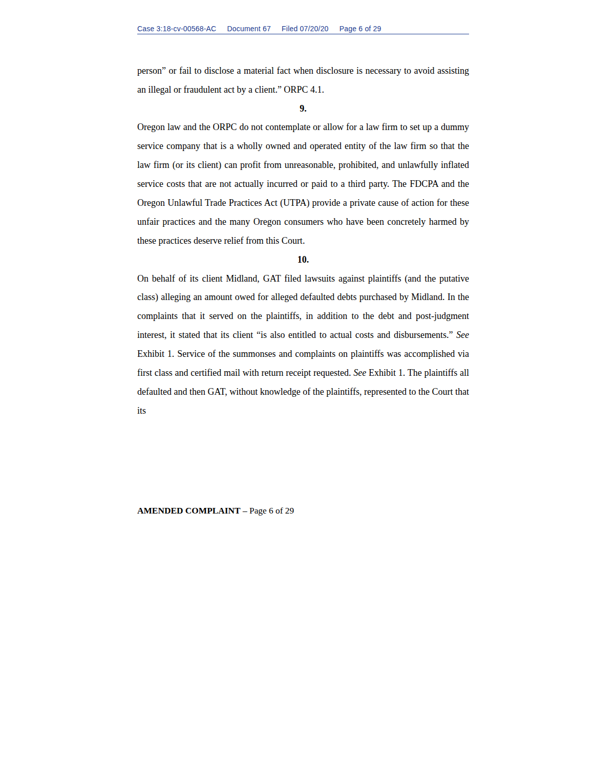Case 3:18-cv-00568-AC Document 67 Filed 07/20/20 Page 6 of 29
person” or fail to disclose a material fact when disclosure is necessary to avoid assisting an illegal or fraudulent act by a client.” ORPC 4.1.
9.
Oregon law and the ORPC do not contemplate or allow for a law firm to set up a dummy service company that is a wholly owned and operated entity of the law firm so that the law firm (or its client) can profit from unreasonable, prohibited, and unlawfully inflated service costs that are not actually incurred or paid to a third party. The FDCPA and the Oregon Unlawful Trade Practices Act (UTPA) provide a private cause of action for these unfair practices and the many Oregon consumers who have been concretely harmed by these practices deserve relief from this Court.
10.
On behalf of its client Midland, GAT filed lawsuits against plaintiffs (and the putative class) alleging an amount owed for alleged defaulted debts purchased by Midland. In the complaints that it served on the plaintiffs, in addition to the debt and post-judgment interest, it stated that its client “is also entitled to actual costs and disbursements.” See Exhibit 1. Service of the summonses and complaints on plaintiffs was accomplished via first class and certified mail with return receipt requested. See Exhibit 1. The plaintiffs all defaulted and then GAT, without knowledge of the plaintiffs, represented to the Court that its
AMENDED COMPLAINT – Page 6 of 29